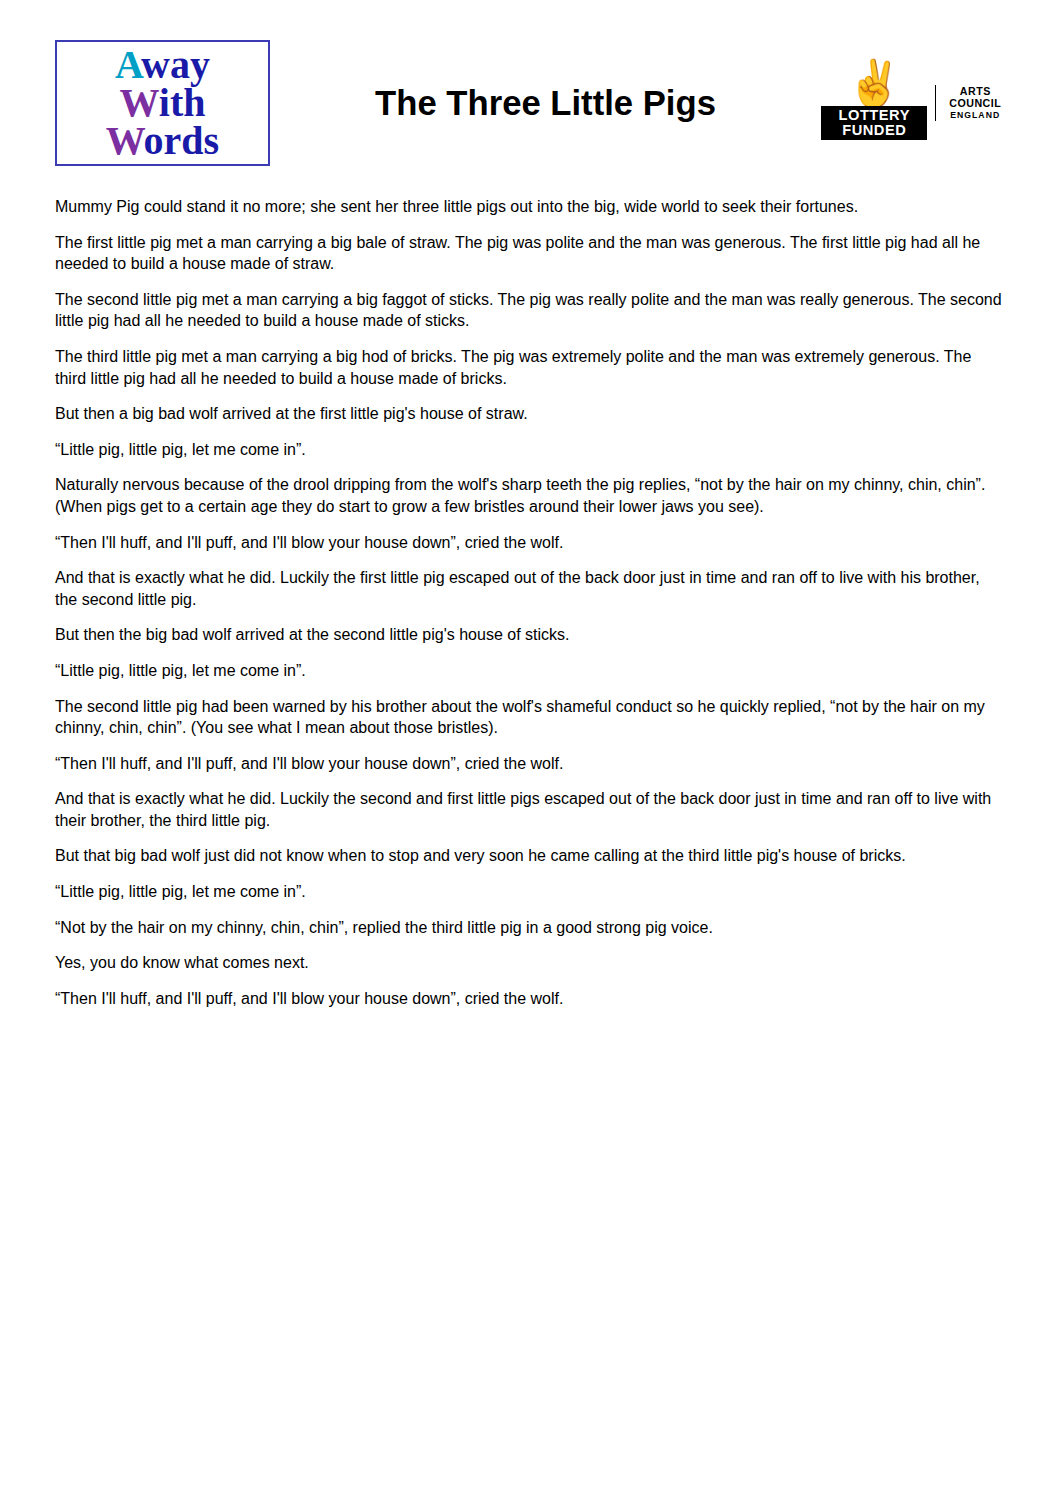Away
With
Words
The Three Little Pigs
✌
LOTTERY FUNDED
ARTS COUNCIL
ENGLAND
Mummy Pig could stand it no more; she sent her three little pigs out into the big, wide world to seek their fortunes.
The first little pig met a man carrying a big bale of straw. The pig was polite and the man was generous. The first little pig had all he needed to build a house made of straw.
The second little pig met a man carrying a big faggot of sticks. The pig was really polite and the man was really generous. The second little pig had all he needed to build a house made of sticks.
The third little pig met a man carrying a big hod of bricks. The pig was extremely polite and the man was extremely generous. The third little pig had all he needed to build a house made of bricks.
But then a big bad wolf arrived at the first little pig's house of straw.
“Little pig, little pig, let me come in”.
Naturally nervous because of the drool dripping from the wolf's sharp teeth the pig replies, “not by the hair on my chinny, chin, chin”. (When pigs get to a certain age they do start to grow a few bristles around their lower jaws you see).
“Then I'll huff, and I'll puff, and I'll blow your house down”, cried the wolf.
And that is exactly what he did. Luckily the first little pig escaped out of the back door just in time and ran off to live with his brother, the second little pig.
But then the big bad wolf arrived at the second little pig's house of sticks.
“Little pig, little pig, let me come in”.
The second little pig had been warned by his brother about the wolf's shameful conduct so he quickly replied, “not by the hair on my chinny, chin, chin”. (You see what I mean about those bristles).
“Then I'll huff, and I'll puff, and I'll blow your house down”, cried the wolf.
And that is exactly what he did. Luckily the second and first little pigs escaped out of the back door just in time and ran off to live with their brother, the third little pig.
But that big bad wolf just did not know when to stop and very soon he came calling at the third little pig's house of bricks.
“Little pig, little pig, let me come in”.
“Not by the hair on my chinny, chin, chin”, replied the third little pig in a good strong pig voice.
Yes, you do know what comes next.
“Then I'll huff, and I'll puff, and I'll blow your house down”, cried the wolf.